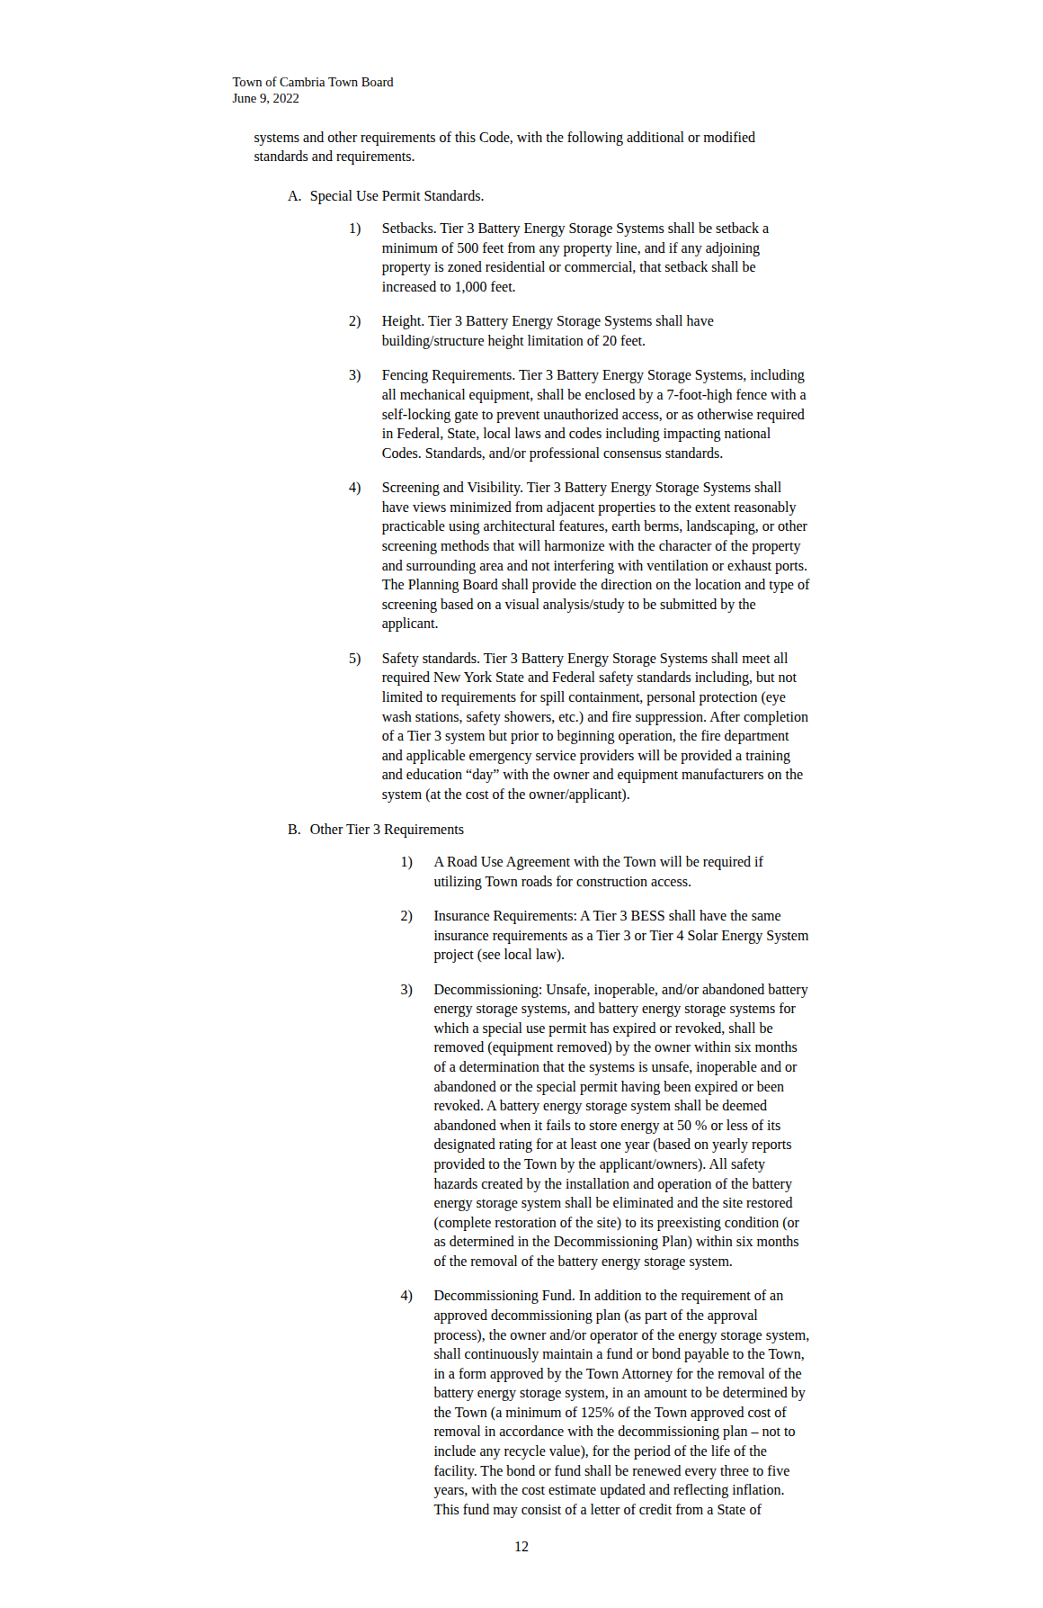Town of Cambria Town Board
June 9, 2022
systems and other requirements of this Code, with the following additional or modified standards and requirements.
A. Special Use Permit Standards.
1) Setbacks. Tier 3 Battery Energy Storage Systems shall be setback a minimum of 500 feet from any property line, and if any adjoining property is zoned residential or commercial, that setback shall be increased to 1,000 feet.
2) Height. Tier 3 Battery Energy Storage Systems shall have building/structure height limitation of 20 feet.
3) Fencing Requirements. Tier 3 Battery Energy Storage Systems, including all mechanical equipment, shall be enclosed by a 7-foot-high fence with a self-locking gate to prevent unauthorized access, or as otherwise required in Federal, State, local laws and codes including impacting national Codes. Standards, and/or professional consensus standards.
4) Screening and Visibility. Tier 3 Battery Energy Storage Systems shall have views minimized from adjacent properties to the extent reasonably practicable using architectural features, earth berms, landscaping, or other screening methods that will harmonize with the character of the property and surrounding area and not interfering with ventilation or exhaust ports. The Planning Board shall provide the direction on the location and type of screening based on a visual analysis/study to be submitted by the applicant.
5) Safety standards. Tier 3 Battery Energy Storage Systems shall meet all required New York State and Federal safety standards including, but not limited to requirements for spill containment, personal protection (eye wash stations, safety showers, etc.) and fire suppression. After completion of a Tier 3 system but prior to beginning operation, the fire department and applicable emergency service providers will be provided a training and education “day” with the owner and equipment manufacturers on the system (at the cost of the owner/applicant).
B. Other Tier 3 Requirements
1) A Road Use Agreement with the Town will be required if utilizing Town roads for construction access.
2) Insurance Requirements: A Tier 3 BESS shall have the same insurance requirements as a Tier 3 or Tier 4 Solar Energy System project (see local law).
3) Decommissioning: Unsafe, inoperable, and/or abandoned battery energy storage systems, and battery energy storage systems for which a special use permit has expired or revoked, shall be removed (equipment removed) by the owner within six months of a determination that the systems is unsafe, inoperable and or abandoned or the special permit having been expired or been revoked. A battery energy storage system shall be deemed abandoned when it fails to store energy at 50 % or less of its designated rating for at least one year (based on yearly reports provided to the Town by the applicant/owners). All safety hazards created by the installation and operation of the battery energy storage system shall be eliminated and the site restored (complete restoration of the site) to its preexisting condition (or as determined in the Decommissioning Plan) within six months of the removal of the battery energy storage system.
4) Decommissioning Fund. In addition to the requirement of an approved decommissioning plan (as part of the approval process), the owner and/or operator of the energy storage system, shall continuously maintain a fund or bond payable to the Town, in a form approved by the Town Attorney for the removal of the battery energy storage system, in an amount to be determined by the Town (a minimum of 125% of the Town approved cost of removal in accordance with the decommissioning plan – not to include any recycle value), for the period of the life of the facility. The bond or fund shall be renewed every three to five years, with the cost estimate updated and reflecting inflation. This fund may consist of a letter of credit from a State of
12